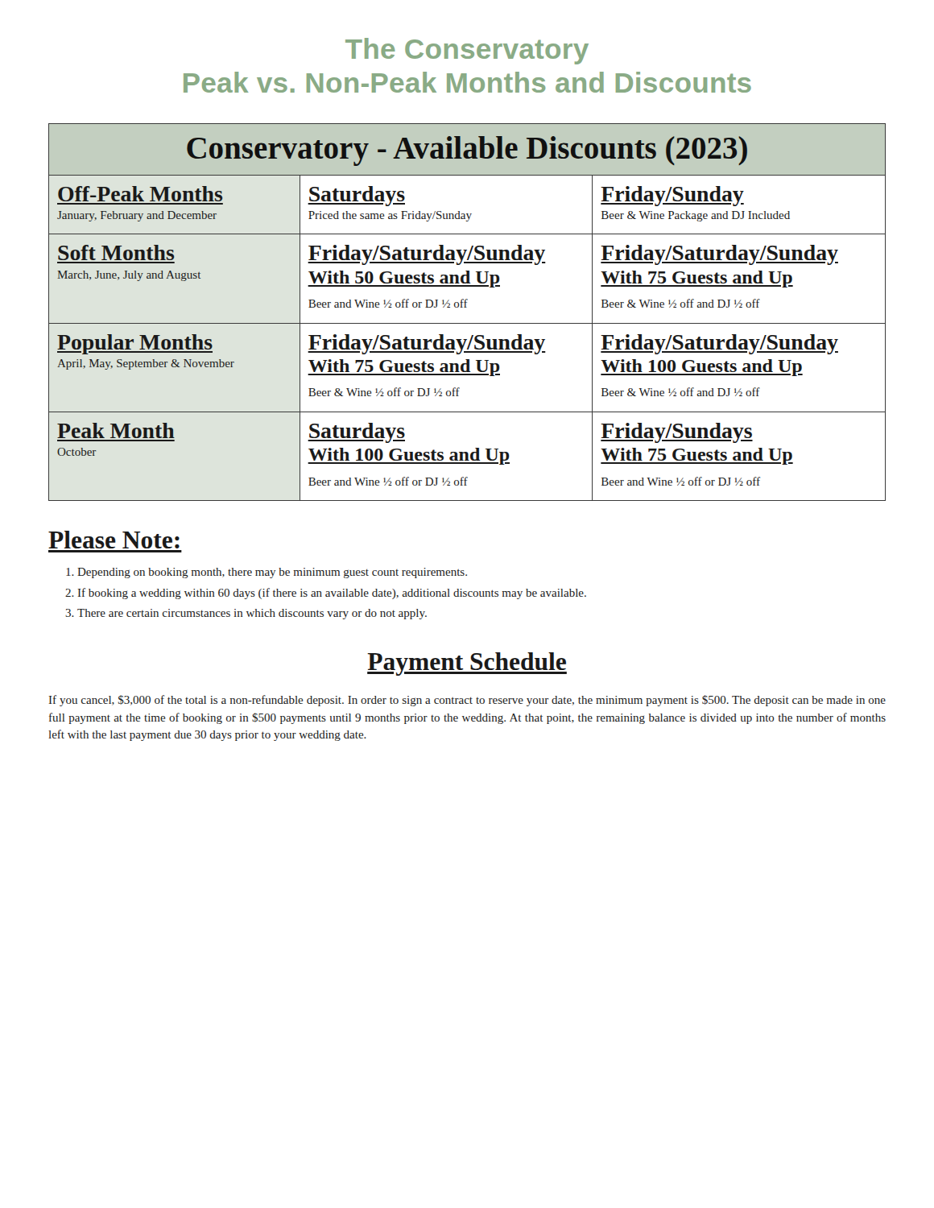The Conservatory
Peak vs. Non-Peak Months and Discounts
Conservatory - Available Discounts (2023)
| Off-Peak Months January, February and December | Saturdays Priced the same as Friday/Sunday | Friday/Sunday Beer & Wine Package and DJ Included |
| Soft Months March, June, July and August | Friday/Saturday/Sunday With 50 Guests and Up Beer and Wine ½ off or DJ ½ off | Friday/Saturday/Sunday With 75 Guests and Up Beer & Wine ½ off and DJ ½ off |
| Popular Months April, May, September & November | Friday/Saturday/Sunday With 75 Guests and Up Beer & Wine ½ off or DJ ½ off | Friday/Saturday/Sunday With 100 Guests and Up Beer & Wine ½ off and DJ ½ off |
| Peak Month October | Saturdays With 100 Guests and Up Beer and Wine ½ off or DJ ½ off | Friday/Sundays With 75 Guests and Up Beer and Wine ½ off or DJ ½ off |
Please Note:
Depending on booking month, there may be minimum guest count requirements.
If booking a wedding within 60 days (if there is an available date), additional discounts may be available.
There are certain circumstances in which discounts vary or do not apply.
Payment Schedule
If you cancel, $3,000 of the total is a non-refundable deposit. In order to sign a contract to reserve your date, the minimum payment is $500. The deposit can be made in one full payment at the time of booking or in $500 payments until 9 months prior to the wedding. At that point, the remaining balance is divided up into the number of months left with the last payment due 30 days prior to your wedding date.